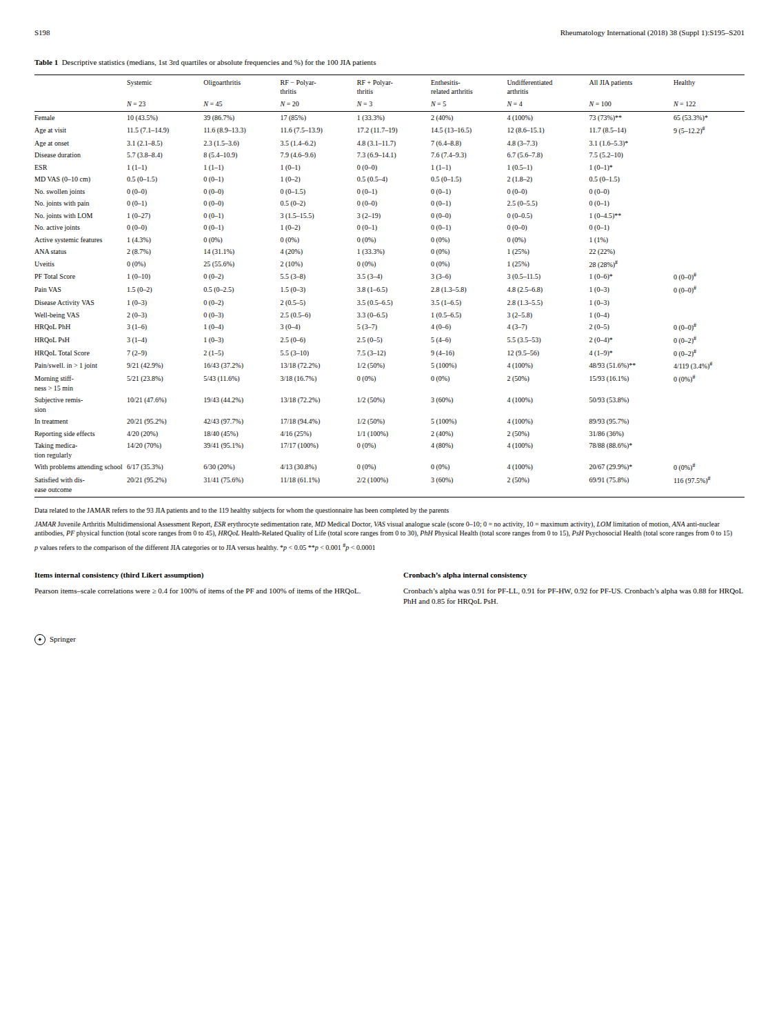S198
Rheumatology International (2018) 38 (Suppl 1):S195–S201
Table 1 Descriptive statistics (medians, 1st 3rd quartiles or absolute frequencies and %) for the 100 JIA patients
| | Systemic | Oligoarthritis | RF − Polyar- thritis | RF + Polyar- thritis | Enthesitis- related arthritis | Undifferentiated arthritis | All JIA patients | Healthy |
| --- | --- | --- | --- | --- | --- | --- | --- | --- |
| | N = 23 | N = 45 | N = 20 | N = 3 | N = 5 | N = 4 | N = 100 | N = 122 |
| Female | 10 (43.5%) | 39 (86.7%) | 17 (85%) | 1 (33.3%) | 2 (40%) | 4 (100%) | 73 (73%)** | 65 (53.3%)* |
| Age at visit | 11.5 (7.1–14.9) | 11.6 (8.9–13.3) | 11.6 (7.5–13.9) | 17.2 (11.7–19) | 14.5 (13–16.5) | 12 (8.6–15.1) | 11.7 (8.5–14) | 9 (5–12.2) # |
| Age at onset | 3.1 (2.1–8.5) | 2.3 (1.5–3.6) | 3.5 (1.4–6.2) | 4.8 (3.1–11.7) | 7 (6.4–8.8) | 4.8 (3–7.3) | 3.1 (1.6–5.3)* | |
| Disease duration | 5.7 (3.8–8.4) | 8 (5.4–10.9) | 7.9 (4.6–9.6) | 7.3 (6.9–14.1) | 7.6 (7.4–9.3) | 6.7 (5.6–7.8) | 7.5 (5.2–10) | |
| ESR | 1 (1–1) | 1 (1–1) | 1 (0–1) | 0 (0–0) | 1 (1–1) | 1 (0.5–1) | 1 (0–1)* | |
| MD VAS (0–10 cm) | 0.5 (0–1.5) | 0 (0–1) | 1 (0–2) | 0.5 (0.5–4) | 0.5 (0–1.5) | 2 (1.8–2) | 0.5 (0–1.5) | |
| No. swollen joints | 0 (0–0) | 0 (0–0) | 0 (0–1.5) | 0 (0–1) | 0 (0–1) | 0 (0–0) | 0 (0–0) | |
| No. joints with pain | 0 (0–1) | 0 (0–0) | 0.5 (0–2) | 0 (0–0) | 0 (0–1) | 2.5 (0–5.5) | 0 (0–1) | |
| No. joints with LOM | 1 (0–27) | 0 (0–1) | 3 (1.5–15.5) | 3 (2–19) | 0 (0–0) | 0 (0–0.5) | 1 (0–4.5)** | |
| No. active joints | 0 (0–0) | 0 (0–1) | 1 (0–2) | 0 (0–1) | 0 (0–1) | 0 (0–0) | 0 (0–1) | |
| Active systemic features | 1 (4.3%) | 0 (0%) | 0 (0%) | 0 (0%) | 0 (0%) | 0 (0%) | 1 (1%) | |
| ANA status | 2 (8.7%) | 14 (31.1%) | 4 (20%) | 1 (33.3%) | 0 (0%) | 1 (25%) | 22 (22%) | |
| Uveitis | 0 (0%) | 25 (55.6%) | 2 (10%) | 0 (0%) | 0 (0%) | 1 (25%) | 28 (28%) # | |
| PF Total Score | 1 (0–10) | 0 (0–2) | 5.5 (3–8) | 3.5 (3–4) | 3 (3–6) | 3 (0.5–11.5) | 1 (0–6)* | 0 (0–0) # |
| Pain VAS | 1.5 (0–2) | 0.5 (0–2.5) | 1.5 (0–3) | 3.8 (1–6.5) | 2.8 (1.3–5.8) | 4.8 (2.5–6.8) | 1 (0–3) | 0 (0–0) # |
| Disease Activity VAS | 1 (0–3) | 0 (0–2) | 2 (0.5–5) | 3.5 (0.5–6.5) | 3.5 (1–6.5) | 2.8 (1.3–5.5) | 1 (0–3) | |
| Well-being VAS | 2 (0–3) | 0 (0–3) | 2.5 (0.5–6) | 3.3 (0–6.5) | 1 (0.5–6.5) | 3 (2–5.8) | 1 (0–4) | |
| HRQoL PhH | 3 (1–6) | 1 (0–4) | 3 (0–4) | 5 (3–7) | 4 (0–6) | 4 (3–7) | 2 (0–5) | 0 (0–0) # |
| HRQoL PsH | 3 (1–4) | 1 (0–3) | 2.5 (0–6) | 2.5 (0–5) | 5 (4–6) | 5.5 (3.5–53) | 2 (0–4)* | 0 (0–2) # |
| HRQoL Total Score | 7 (2–9) | 2 (1–5) | 5.5 (3–10) | 7.5 (3–12) | 9 (4–16) | 12 (9.5–56) | 4 (1–9)* | 0 (0–2) # |
| Pain/swell. in > 1 joint | 9/21 (42.9%) | 16/43 (37.2%) | 13/18 (72.2%) | 1/2 (50%) | 5 (100%) | 4 (100%) | 48/93 (51.6%)** | 4/119 (3.4%) # |
| Morning stiff- ness > 15 min | 5/21 (23.8%) | 5/43 (11.6%) | 3/18 (16.7%) | 0 (0%) | 0 (0%) | 2 (50%) | 15/93 (16.1%) | 0 (0%) # |
| Subjective remis- sion | 10/21 (47.6%) | 19/43 (44.2%) | 13/18 (72.2%) | 1/2 (50%) | 3 (60%) | 4 (100%) | 50/93 (53.8%) | |
| In treatment | 20/21 (95.2%) | 42/43 (97.7%) | 17/18 (94.4%) | 1/2 (50%) | 5 (100%) | 4 (100%) | 89/93 (95.7%) | |
| Reporting side effects | 4/20 (20%) | 18/40 (45%) | 4/16 (25%) | 1/1 (100%) | 2 (40%) | 2 (50%) | 31/86 (36%) | |
| Taking medica- tion regularly | 14/20 (70%) | 39/41 (95.1%) | 17/17 (100%) | 0 (0%) | 4 (80%) | 4 (100%) | 78/88 (88.6%)* | |
| With problems attending school | 6/17 (35.3%) | 6/30 (20%) | 4/13 (30.8%) | 0 (0%) | 0 (0%) | 4 (100%) | 20/67 (29.9%)* | 0 (0%) # |
| Satisfied with dis- ease outcome | 20/21 (95.2%) | 31/41 (75.6%) | 11/18 (61.1%) | 2/2 (100%) | 3 (60%) | 2 (50%) | 69/91 (75.8%) | 116 (97.5%) # |
Data related to the JAMAR refers to the 93 JIA patients and to the 119 healthy subjects for whom the questionnaire has been completed by the parents
JAMAR Juvenile Arthritis Multidimensional Assessment Report, ESR erythrocyte sedimentation rate, MD Medical Doctor, VAS visual analogue scale (score 0–10; 0 = no activity, 10 = maximum activity), LOM limitation of motion, ANA anti-nuclear antibodies, PF physical function (total score ranges from 0 to 45), HRQoL Health-Related Quality of Life (total score ranges from 0 to 30), PhH Physical Health (total score ranges from 0 to 15), PsH Psychosocial Health (total score ranges from 0 to 15)
p values refers to the comparison of the different JIA categories or to JIA versus healthy. *p < 0.05 **p < 0.001 #p < 0.0001
Items internal consistency (third Likert assumption)
Pearson items–scale correlations were ≥ 0.4 for 100% of items of the PF and 100% of items of the HRQoL.
Cronbach’s alpha internal consistency
Cronbach’s alpha was 0.91 for PF-LL, 0.91 for PF-HW, 0.92 for PF-US. Cronbach’s alpha was 0.88 for HRQoL PhH and 0.85 for HRQoL PsH.
✦Springer